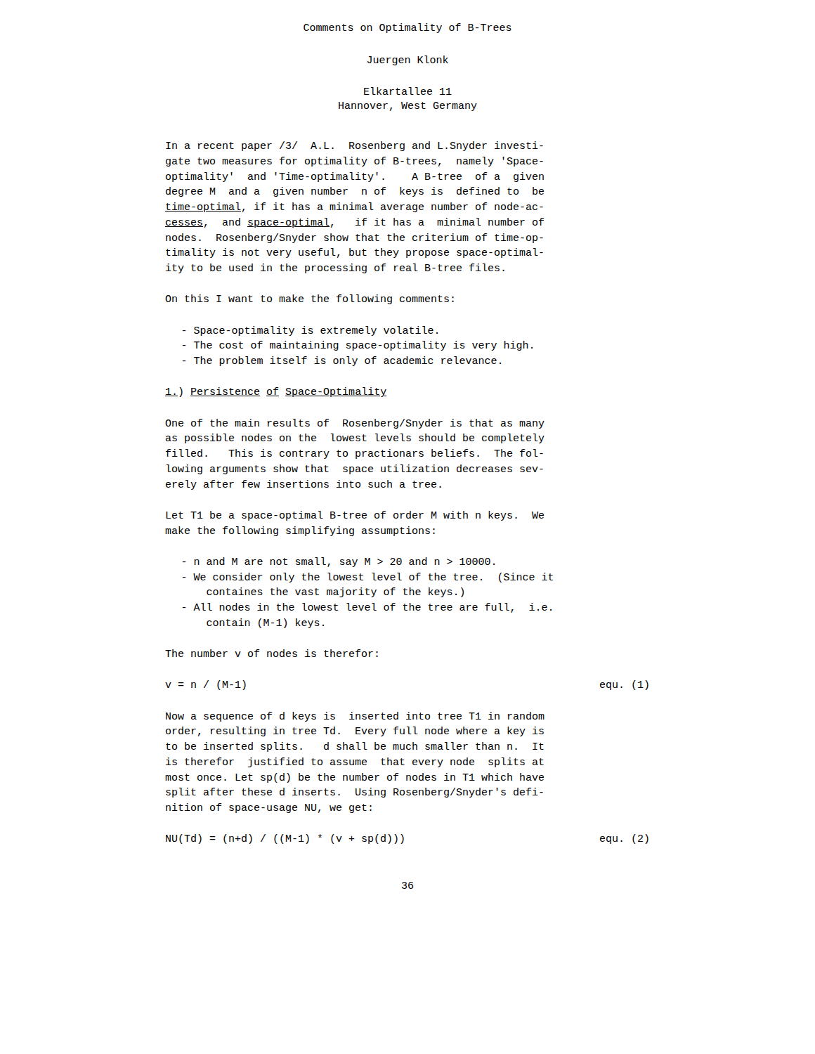Comments on Optimality of B-Trees
Juergen Klonk
Elkartallee 11
Hannover, West Germany
In a recent paper /3/ A.L. Rosenberg and L.Snyder investi- gate two measures for optimality of B-trees, namely 'Space- optimality' and 'Time-optimality'. A B-tree of a given degree M and a given number n of keys is defined to be time-optimal, if it has a minimal average number of node-ac- cesses, and space-optimal, if it has a minimal number of nodes. Rosenberg/Snyder show that the criterium of time-op- timality is not very useful, but they propose space-optimal- ity to be used in the processing of real B-tree files.
On this I want to make the following comments:
Space-optimality is extremely volatile.
The cost of maintaining space-optimality is very high.
The problem itself is only of academic relevance.
1.) Persistence of Space-Optimality
One of the main results of Rosenberg/Snyder is that as many as possible nodes on the lowest levels should be completely filled. This is contrary to practionars beliefs. The fol- lowing arguments show that space utilization decreases sev- erely after few insertions into such a tree.
Let T1 be a space-optimal B-tree of order M with n keys. We make the following simplifying assumptions:
n and M are not small, say M > 20 and n > 10000.
We consider only the lowest level of the tree. (Since it containes the vast majority of the keys.)
All nodes in the lowest level of the tree are full, i.e. contain (M-1) keys.
The number v of nodes is therefor:
v = n / (M-1)equ. (1)
Now a sequence of d keys is inserted into tree T1 in random order, resulting in tree Td. Every full node where a key is to be inserted splits. d shall be much smaller than n. It is therefor justified to assume that every node splits at most once. Let sp(d) be the number of nodes in T1 which have split after these d inserts. Using Rosenberg/Snyder's defi- nition of space-usage NU, we get:
NU(Td) = (n+d) / ((M-1) * (v + sp(d)))equ. (2)
36